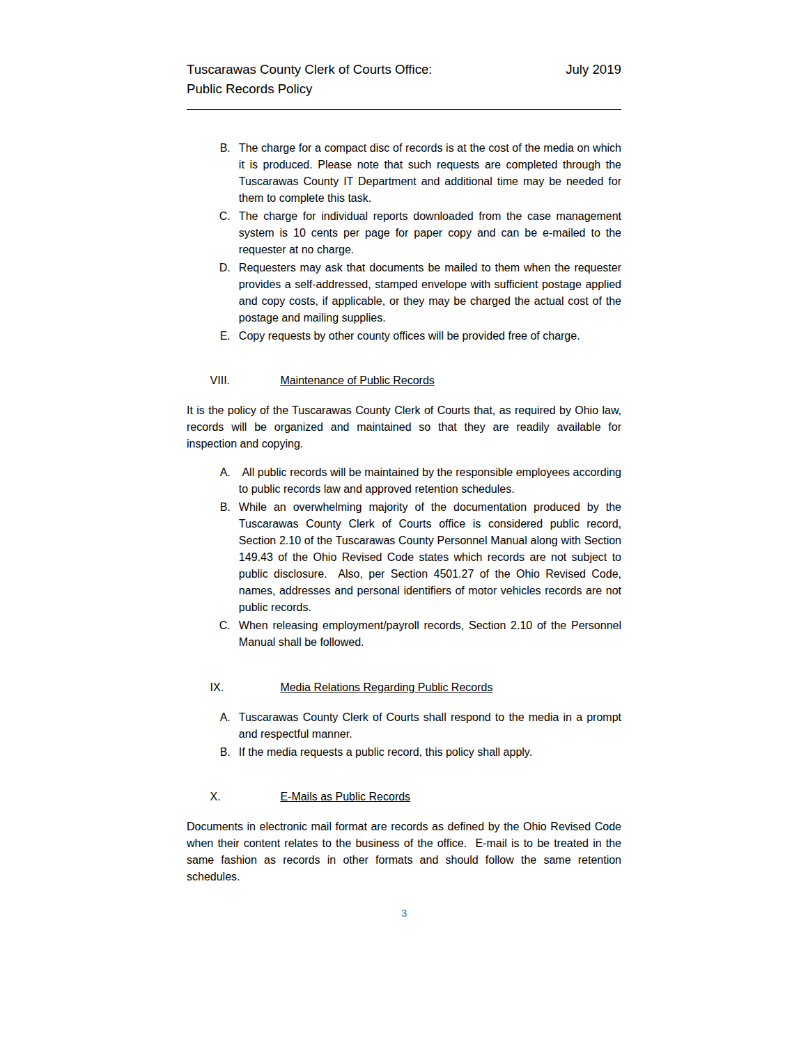Tuscarawas County Clerk of Courts Office:
Public Records Policy
July 2019
The charge for a compact disc of records is at the cost of the media on which it is produced. Please note that such requests are completed through the Tuscarawas County IT Department and additional time may be needed for them to complete this task.
The charge for individual reports downloaded from the case management system is 10 cents per page for paper copy and can be e-mailed to the requester at no charge.
Requesters may ask that documents be mailed to them when the requester provides a self-addressed, stamped envelope with sufficient postage applied and copy costs, if applicable, or they may be charged the actual cost of the postage and mailing supplies.
Copy requests by other county offices will be provided free of charge.
VIII. Maintenance of Public Records
It is the policy of the Tuscarawas County Clerk of Courts that, as required by Ohio law, records will be organized and maintained so that they are readily available for inspection and copying.
All public records will be maintained by the responsible employees according to public records law and approved retention schedules.
While an overwhelming majority of the documentation produced by the Tuscarawas County Clerk of Courts office is considered public record, Section 2.10 of the Tuscarawas County Personnel Manual along with Section 149.43 of the Ohio Revised Code states which records are not subject to public disclosure. Also, per Section 4501.27 of the Ohio Revised Code, names, addresses and personal identifiers of motor vehicles records are not public records.
When releasing employment/payroll records, Section 2.10 of the Personnel Manual shall be followed.
IX. Media Relations Regarding Public Records
Tuscarawas County Clerk of Courts shall respond to the media in a prompt and respectful manner.
If the media requests a public record, this policy shall apply.
X. E-Mails as Public Records
Documents in electronic mail format are records as defined by the Ohio Revised Code when their content relates to the business of the office. E-mail is to be treated in the same fashion as records in other formats and should follow the same retention schedules.
3